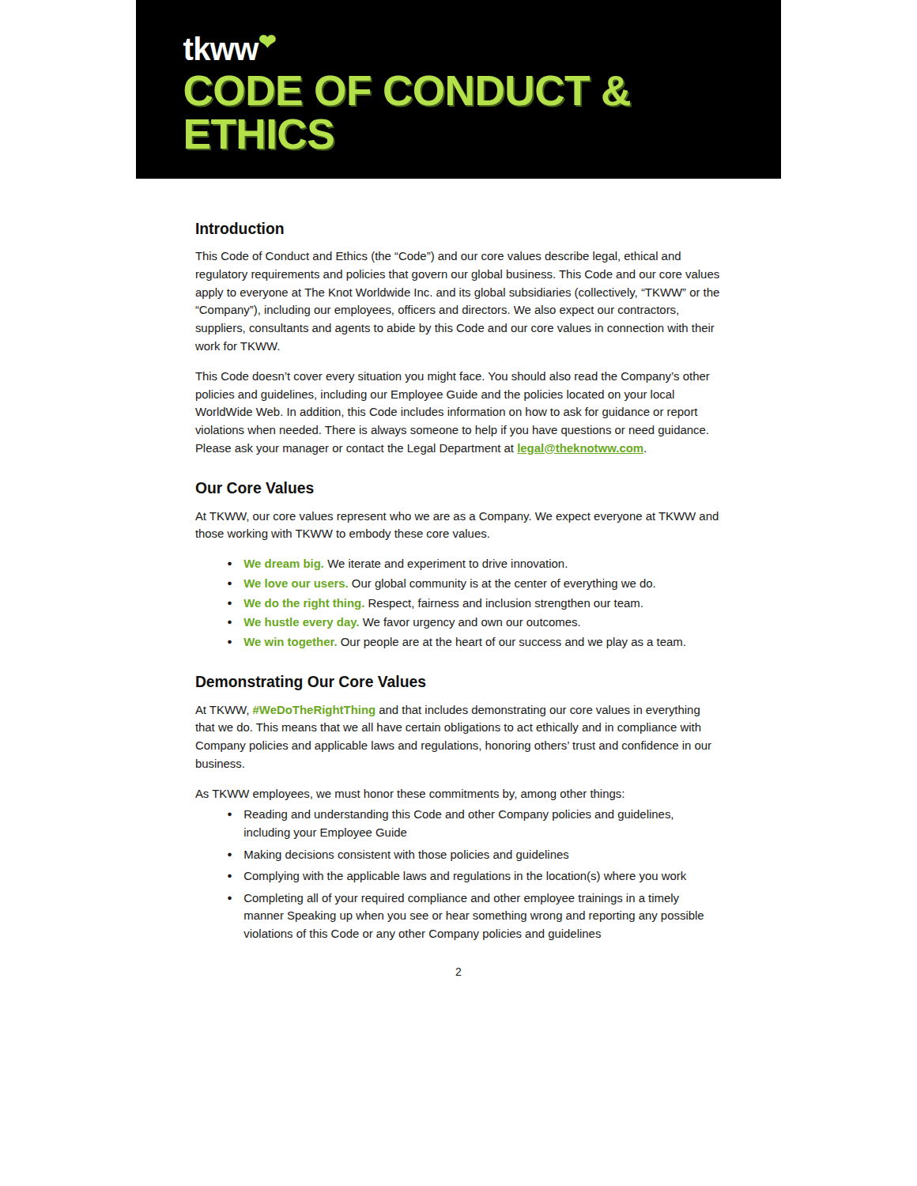tkww❤
CODE OF CONDUCT & ETHICS
Introduction
This Code of Conduct and Ethics (the “Code”) and our core values describe legal, ethical and regulatory requirements and policies that govern our global business. This Code and our core values apply to everyone at The Knot Worldwide Inc. and its global subsidiaries (collectively, “TKWW” or the “Company”), including our employees, officers and directors. We also expect our contractors, suppliers, consultants and agents to abide by this Code and our core values in connection with their work for TKWW.
This Code doesn’t cover every situation you might face. You should also read the Company’s other policies and guidelines, including our Employee Guide and the policies located on your local WorldWide Web. In addition, this Code includes information on how to ask for guidance or report violations when needed. There is always someone to help if you have questions or need guidance. Please ask your manager or contact the Legal Department at legal@theknotww.com.
Our Core Values
At TKWW, our core values represent who we are as a Company. We expect everyone at TKWW and those working with TKWW to embody these core values.
We dream big. We iterate and experiment to drive innovation.
We love our users. Our global community is at the center of everything we do.
We do the right thing. Respect, fairness and inclusion strengthen our team.
We hustle every day. We favor urgency and own our outcomes.
We win together. Our people are at the heart of our success and we play as a team.
Demonstrating Our Core Values
At TKWW, #WeDoTheRightThing and that includes demonstrating our core values in everything that we do. This means that we all have certain obligations to act ethically and in compliance with Company policies and applicable laws and regulations, honoring others’ trust and confidence in our business.
As TKWW employees, we must honor these commitments by, among other things:
Reading and understanding this Code and other Company policies and guidelines, including your Employee Guide
Making decisions consistent with those policies and guidelines
Complying with the applicable laws and regulations in the location(s) where you work
Completing all of your required compliance and other employee trainings in a timely manner Speaking up when you see or hear something wrong and reporting any possible violations of this Code or any other Company policies and guidelines
2